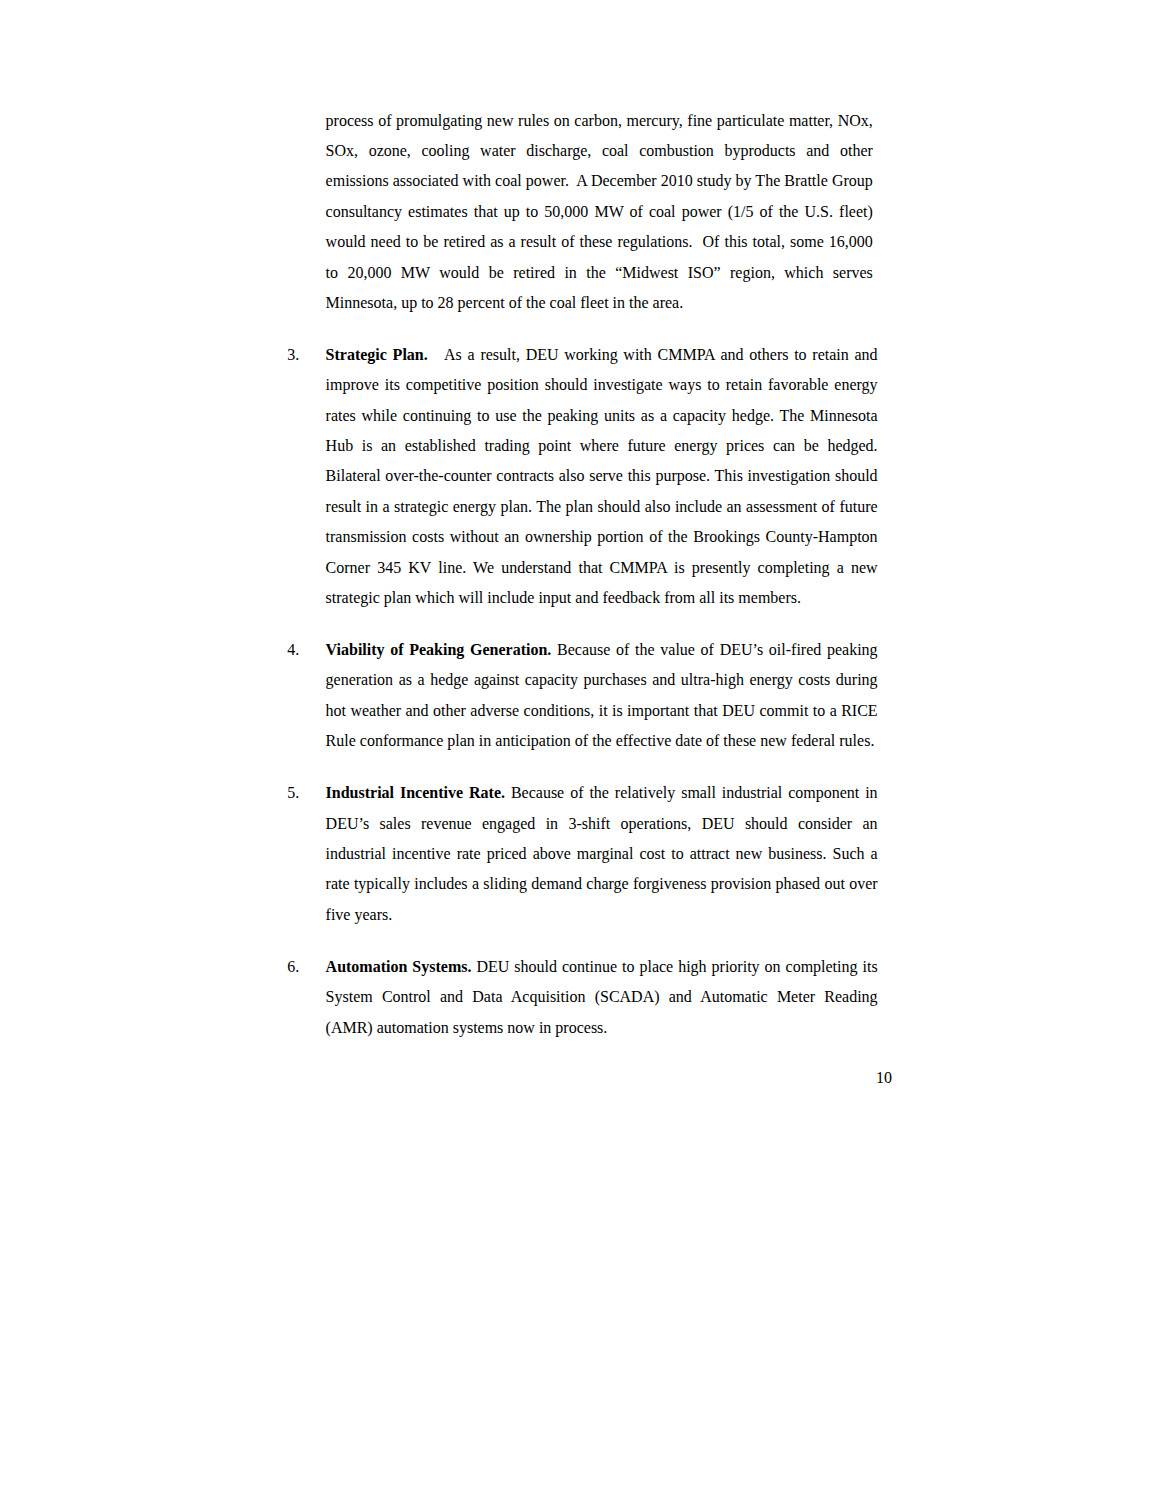process of promulgating new rules on carbon, mercury, fine particulate matter, NOx, SOx, ozone, cooling water discharge, coal combustion byproducts and other emissions associated with coal power. A December 2010 study by The Brattle Group consultancy estimates that up to 50,000 MW of coal power (1/5 of the U.S. fleet) would need to be retired as a result of these regulations. Of this total, some 16,000 to 20,000 MW would be retired in the “Midwest ISO” region, which serves Minnesota, up to 28 percent of the coal fleet in the area.
Strategic Plan. As a result, DEU working with CMMPA and others to retain and improve its competitive position should investigate ways to retain favorable energy rates while continuing to use the peaking units as a capacity hedge. The Minnesota Hub is an established trading point where future energy prices can be hedged. Bilateral over-the-counter contracts also serve this purpose. This investigation should result in a strategic energy plan. The plan should also include an assessment of future transmission costs without an ownership portion of the Brookings County-Hampton Corner 345 KV line. We understand that CMMPA is presently completing a new strategic plan which will include input and feedback from all its members.
Viability of Peaking Generation. Because of the value of DEU’s oil-fired peaking generation as a hedge against capacity purchases and ultra-high energy costs during hot weather and other adverse conditions, it is important that DEU commit to a RICE Rule conformance plan in anticipation of the effective date of these new federal rules.
Industrial Incentive Rate. Because of the relatively small industrial component in DEU’s sales revenue engaged in 3-shift operations, DEU should consider an industrial incentive rate priced above marginal cost to attract new business. Such a rate typically includes a sliding demand charge forgiveness provision phased out over five years.
Automation Systems. DEU should continue to place high priority on completing its System Control and Data Acquisition (SCADA) and Automatic Meter Reading (AMR) automation systems now in process.
10